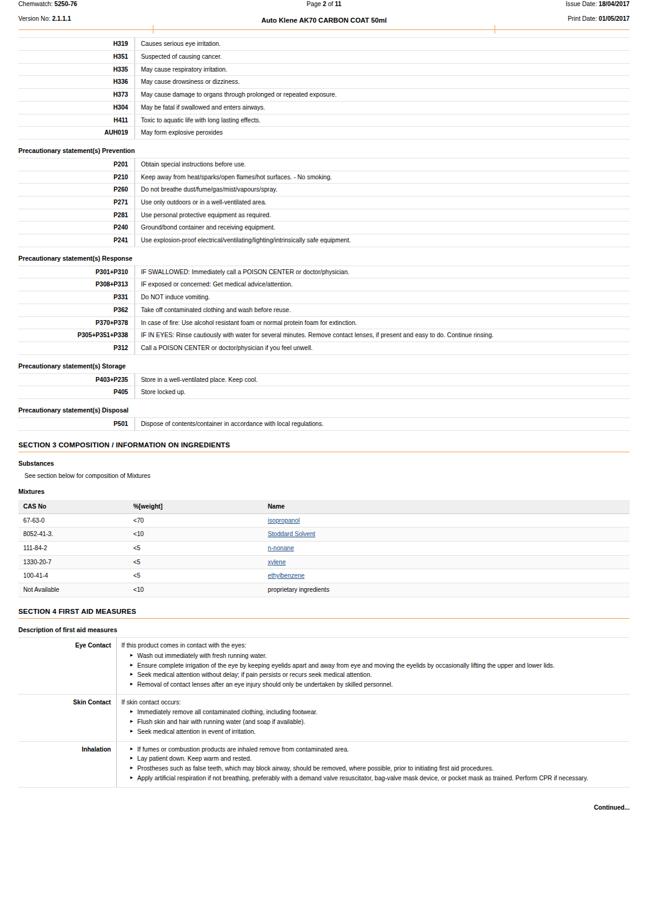Chemwatch: 5250-76
Version No: 2.1.1.1
Page 2 of 11
Auto Klene AK70 CARBON COAT 50ml
Issue Date: 18/04/2017
Print Date: 01/05/2017
| H319 | Causes serious eye irritation. |
| H351 | Suspected of causing cancer. |
| H335 | May cause respiratory irritation. |
| H336 | May cause drowsiness or dizziness. |
| H373 | May cause damage to organs through prolonged or repeated exposure. |
| H304 | May be fatal if swallowed and enters airways. |
| H411 | Toxic to aquatic life with long lasting effects. |
| AUH019 | May form explosive peroxides |
Precautionary statement(s) Prevention
| P201 | Obtain special instructions before use. |
| P210 | Keep away from heat/sparks/open flames/hot surfaces. - No smoking. |
| P260 | Do not breathe dust/fume/gas/mist/vapours/spray. |
| P271 | Use only outdoors or in a well-ventilated area. |
| P281 | Use personal protective equipment as required. |
| P240 | Ground/bond container and receiving equipment. |
| P241 | Use explosion-proof electrical/ventilating/lighting/intrinsically safe equipment. |
Precautionary statement(s) Response
| P301+P310 | IF SWALLOWED: Immediately call a POISON CENTER or doctor/physician. |
| P308+P313 | IF exposed or concerned: Get medical advice/attention. |
| P331 | Do NOT induce vomiting. |
| P362 | Take off contaminated clothing and wash before reuse. |
| P370+P378 | In case of fire: Use alcohol resistant foam or normal protein foam for extinction. |
| P305+P351+P338 | IF IN EYES: Rinse cautiously with water for several minutes. Remove contact lenses, if present and easy to do. Continue rinsing. |
| P312 | Call a POISON CENTER or doctor/physician if you feel unwell. |
Precautionary statement(s) Storage
| P403+P235 | Store in a well-ventilated place. Keep cool. |
| P405 | Store locked up. |
Precautionary statement(s) Disposal
| P501 | Dispose of contents/container in accordance with local regulations. |
SECTION 3 COMPOSITION / INFORMATION ON INGREDIENTS
Substances
See section below for composition of Mixtures
Mixtures
| CAS No | %[weight] | Name |
| --- | --- | --- |
| 67-63-0 | <70 | isopropanol |
| 8052-41-3. | <10 | Stoddard Solvent |
| 111-84-2 | <5 | n-nonane |
| 1330-20-7 | <5 | xylene |
| 100-41-4 | <5 | ethylbenzene |
| Not Available | <10 | proprietary ingredients |
SECTION 4 FIRST AID MEASURES
Description of first aid measures
| Eye Contact | If this product comes in contact with the eyes: Wash out immediately with fresh running water. Ensure complete irrigation of the eye by keeping eyelids apart and away from eye and moving the eyelids by occasionally lifting the upper and lower lids. Seek medical attention without delay; if pain persists or recurs seek medical attention. Removal of contact lenses after an eye injury should only be undertaken by skilled personnel. |
| Skin Contact | If skin contact occurs: Immediately remove all contaminated clothing, including footwear. Flush skin and hair with running water (and soap if available). Seek medical attention in event of irritation. |
| Inhalation | If fumes or combustion products are inhaled remove from contaminated area. Lay patient down. Keep warm and rested. Prostheses such as false teeth, which may block airway, should be removed, where possible, prior to initiating first aid procedures. Apply artificial respiration if not breathing, preferably with a demand valve resuscitator, bag-valve mask device, or pocket mask as trained. Perform CPR if necessary. |
Continued...